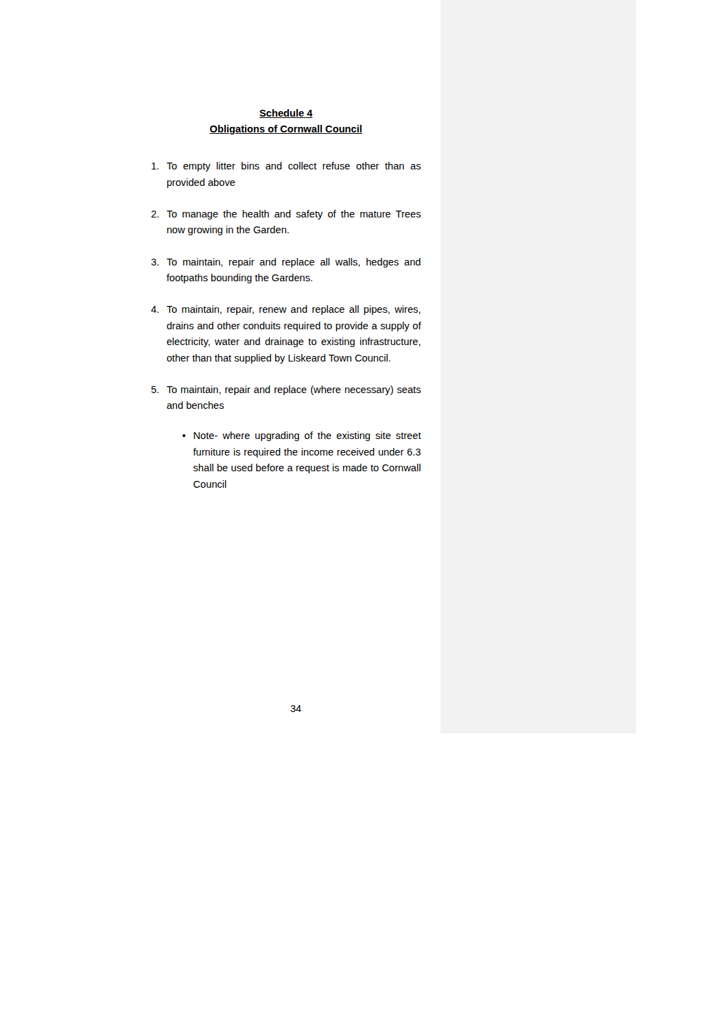Schedule 4
Obligations of Cornwall Council
To empty litter bins and collect refuse other than as provided above
To manage the health and safety of the mature Trees now growing in the Garden.
To maintain, repair and replace all walls, hedges and footpaths bounding the Gardens.
To maintain, repair, renew and replace all pipes, wires, drains and other conduits required to provide a supply of electricity, water and drainage to existing infrastructure, other than that supplied by Liskeard Town Council.
To maintain, repair and replace (where necessary) seats and benches
Note- where upgrading of the existing site street furniture is required the income received under 6.3 shall be used before a request is made to Cornwall Council
34